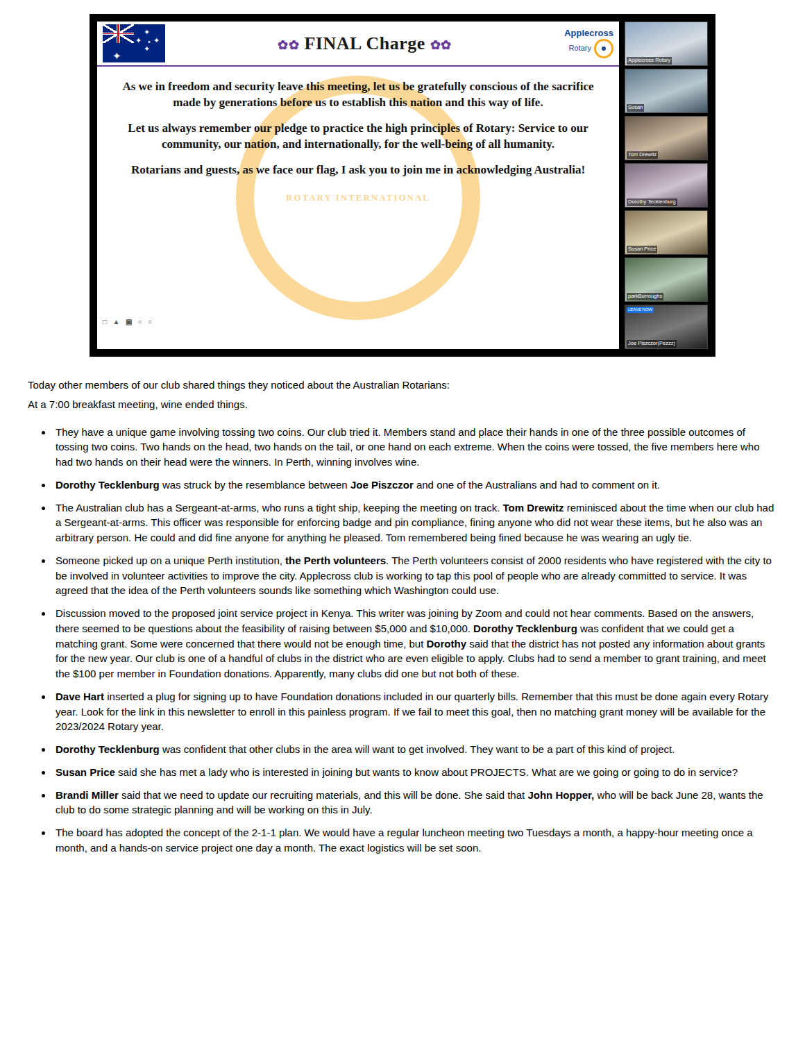✦ ✦ ✦ ✦ ✦ ✦
✿✿ FINAL Charge ✿✿
Applecross
Rotary
As we in freedom and security leave this meeting, let us be gratefully conscious of the sacrifice made by generations before us to establish this nation and this way of life.
Let us always remember our pledge to practice the high principles of Rotary: Service to our community, our nation, and internationally, for the well-being of all humanity.
Rotarians and guests, as we face our flag, I ask you to join me in acknowledging Australia!
□ ▲ ▣ ○ ○
Applecross Rotary
Susan
Tom Drewitz
Dorothy Tecklenburg
Susan Price
parkBurroughs
LEAVE NOW Joe Piszczor(Pezzz)
Today other members of our club shared things they noticed about the Australian Rotarians:
At a 7:00 breakfast meeting, wine ended things.
They have a unique game involving tossing two coins. Our club tried it. Members stand and place their hands in one of the three possible outcomes of tossing two coins. Two hands on the head, two hands on the tail, or one hand on each extreme. When the coins were tossed, the five members here who had two hands on their head were the winners. In Perth, winning involves wine.
Dorothy Tecklenburg was struck by the resemblance between Joe Piszczor and one of the Australians and had to comment on it.
The Australian club has a Sergeant-at-arms, who runs a tight ship, keeping the meeting on track. Tom Drewitz reminisced about the time when our club had a Sergeant-at-arms. This officer was responsible for enforcing badge and pin compliance, fining anyone who did not wear these items, but he also was an arbitrary person. He could and did fine anyone for anything he pleased. Tom remembered being fined because he was wearing an ugly tie.
Someone picked up on a unique Perth institution, the Perth volunteers. The Perth volunteers consist of 2000 residents who have registered with the city to be involved in volunteer activities to improve the city. Applecross club is working to tap this pool of people who are already committed to service. It was agreed that the idea of the Perth volunteers sounds like something which Washington could use.
Discussion moved to the proposed joint service project in Kenya. This writer was joining by Zoom and could not hear comments. Based on the answers, there seemed to be questions about the feasibility of raising between $5,000 and $10,000. Dorothy Tecklenburg was confident that we could get a matching grant. Some were concerned that there would not be enough time, but Dorothy said that the district has not posted any information about grants for the new year. Our club is one of a handful of clubs in the district who are even eligible to apply. Clubs had to send a member to grant training, and meet the $100 per member in Foundation donations. Apparently, many clubs did one but not both of these.
Dave Hart inserted a plug for signing up to have Foundation donations included in our quarterly bills. Remember that this must be done again every Rotary year. Look for the link in this newsletter to enroll in this painless program. If we fail to meet this goal, then no matching grant money will be available for the 2023/2024 Rotary year.
Dorothy Tecklenburg was confident that other clubs in the area will want to get involved. They want to be a part of this kind of project.
Susan Price said she has met a lady who is interested in joining but wants to know about PROJECTS. What are we going or going to do in service?
Brandi Miller said that we need to update our recruiting materials, and this will be done. She said that John Hopper, who will be back June 28, wants the club to do some strategic planning and will be working on this in July.
The board has adopted the concept of the 2-1-1 plan. We would have a regular luncheon meeting two Tuesdays a month, a happy-hour meeting once a month, and a hands-on service project one day a month. The exact logistics will be set soon.